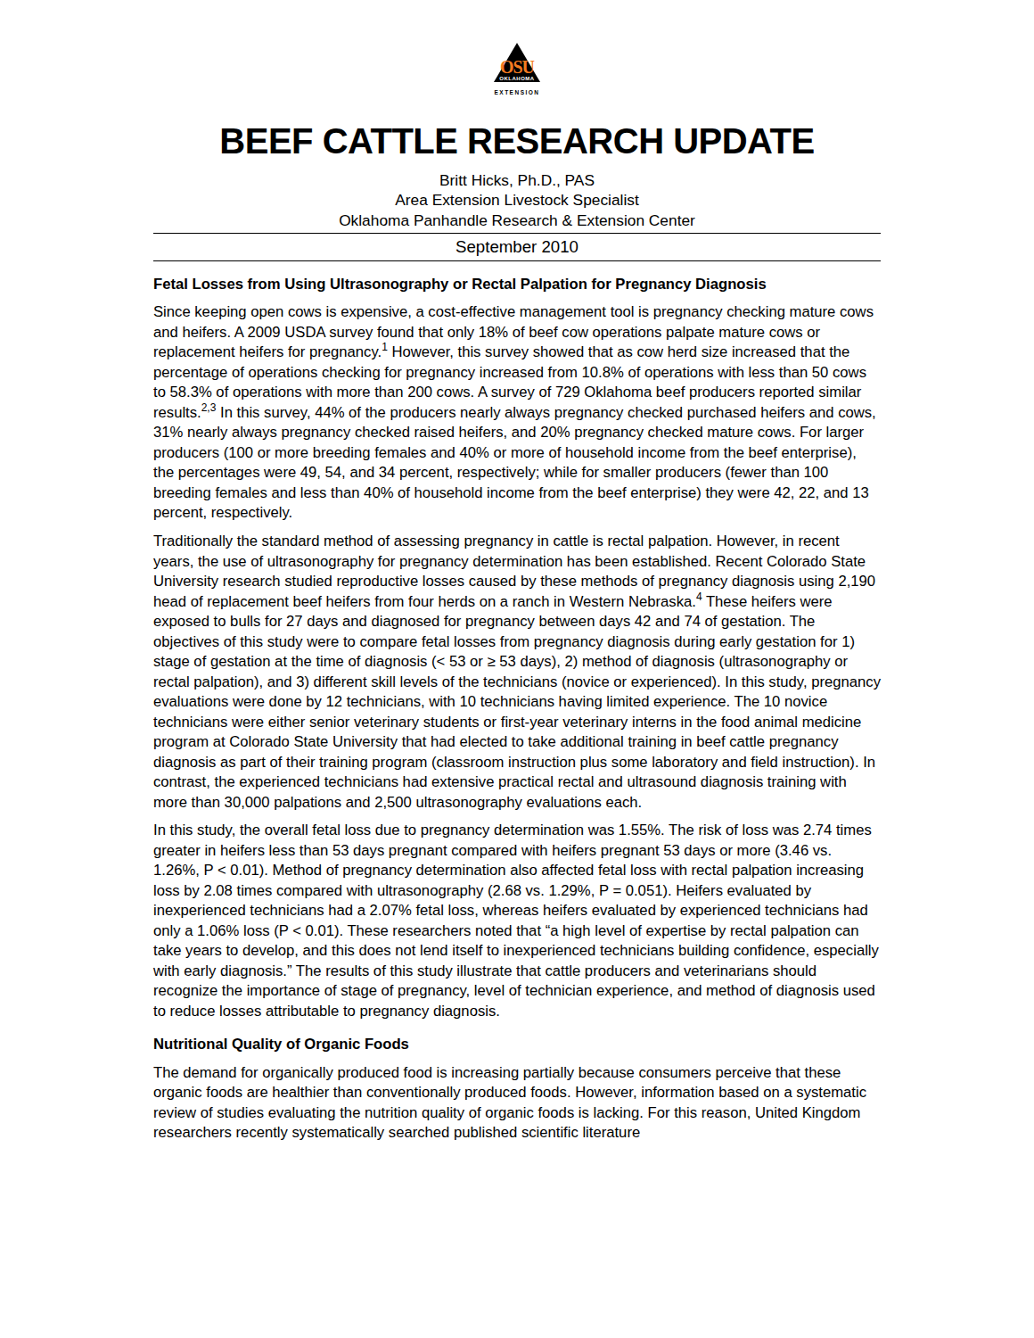OSU
OKLAHOMA
EXTENSION
BEEF CATTLE RESEARCH UPDATE
Britt Hicks, Ph.D., PAS
Area Extension Livestock Specialist
Oklahoma Panhandle Research & Extension Center
September 2010
Fetal Losses from Using Ultrasonography or Rectal Palpation for Pregnancy Diagnosis
Since keeping open cows is expensive, a cost-effective management tool is pregnancy checking mature cows and heifers. A 2009 USDA survey found that only 18% of beef cow operations palpate mature cows or replacement heifers for pregnancy.1 However, this survey showed that as cow herd size increased that the percentage of operations checking for pregnancy increased from 10.8% of operations with less than 50 cows to 58.3% of operations with more than 200 cows. A survey of 729 Oklahoma beef producers reported similar results.2,3 In this survey, 44% of the producers nearly always pregnancy checked purchased heifers and cows, 31% nearly always pregnancy checked raised heifers, and 20% pregnancy checked mature cows. For larger producers (100 or more breeding females and 40% or more of household income from the beef enterprise), the percentages were 49, 54, and 34 percent, respectively; while for smaller producers (fewer than 100 breeding females and less than 40% of household income from the beef enterprise) they were 42, 22, and 13 percent, respectively.
Traditionally the standard method of assessing pregnancy in cattle is rectal palpation. However, in recent years, the use of ultrasonography for pregnancy determination has been established. Recent Colorado State University research studied reproductive losses caused by these methods of pregnancy diagnosis using 2,190 head of replacement beef heifers from four herds on a ranch in Western Nebraska.4 These heifers were exposed to bulls for 27 days and diagnosed for pregnancy between days 42 and 74 of gestation. The objectives of this study were to compare fetal losses from pregnancy diagnosis during early gestation for 1) stage of gestation at the time of diagnosis (< 53 or ≥ 53 days), 2) method of diagnosis (ultrasonography or rectal palpation), and 3) different skill levels of the technicians (novice or experienced). In this study, pregnancy evaluations were done by 12 technicians, with 10 technicians having limited experience. The 10 novice technicians were either senior veterinary students or first-year veterinary interns in the food animal medicine program at Colorado State University that had elected to take additional training in beef cattle pregnancy diagnosis as part of their training program (classroom instruction plus some laboratory and field instruction). In contrast, the experienced technicians had extensive practical rectal and ultrasound diagnosis training with more than 30,000 palpations and 2,500 ultrasonography evaluations each.
In this study, the overall fetal loss due to pregnancy determination was 1.55%. The risk of loss was 2.74 times greater in heifers less than 53 days pregnant compared with heifers pregnant 53 days or more (3.46 vs. 1.26%, P < 0.01). Method of pregnancy determination also affected fetal loss with rectal palpation increasing loss by 2.08 times compared with ultrasonography (2.68 vs. 1.29%, P = 0.051). Heifers evaluated by inexperienced technicians had a 2.07% fetal loss, whereas heifers evaluated by experienced technicians had only a 1.06% loss (P < 0.01). These researchers noted that “a high level of expertise by rectal palpation can take years to develop, and this does not lend itself to inexperienced technicians building confidence, especially with early diagnosis.” The results of this study illustrate that cattle producers and veterinarians should recognize the importance of stage of pregnancy, level of technician experience, and method of diagnosis used to reduce losses attributable to pregnancy diagnosis.
Nutritional Quality of Organic Foods
The demand for organically produced food is increasing partially because consumers perceive that these organic foods are healthier than conventionally produced foods. However, information based on a systematic review of studies evaluating the nutrition quality of organic foods is lacking. For this reason, United Kingdom researchers recently systematically searched published scientific literature